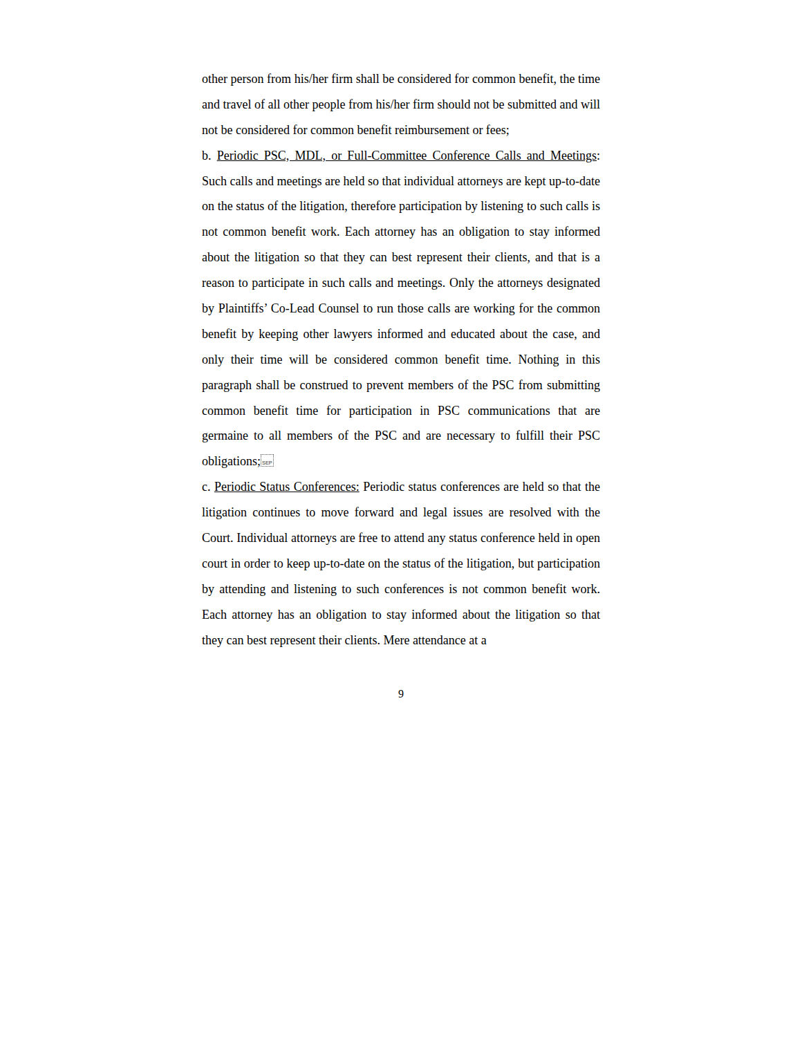other person from his/her firm shall be considered for common benefit, the time and travel of all other people from his/her firm should not be submitted and will not be considered for common benefit reimbursement or fees;
b. Periodic PSC, MDL, or Full-Committee Conference Calls and Meetings: Such calls and meetings are held so that individual attorneys are kept up-to-date on the status of the litigation, therefore participation by listening to such calls is not common benefit work. Each attorney has an obligation to stay informed about the litigation so that they can best represent their clients, and that is a reason to participate in such calls and meetings. Only the attorneys designated by Plaintiffs’ Co-Lead Counsel to run those calls are working for the common benefit by keeping other lawyers informed and educated about the case, and only their time will be considered common benefit time. Nothing in this paragraph shall be construed to prevent members of the PSC from submitting common benefit time for participation in PSC communications that are germaine to all members of the PSC and are necessary to fulfill their PSC obligations; SEP
c. Periodic Status Conferences: Periodic status conferences are held so that the litigation continues to move forward and legal issues are resolved with the Court. Individual attorneys are free to attend any status conference held in open court in order to keep up-to-date on the status of the litigation, but participation by attending and listening to such conferences is not common benefit work. Each attorney has an obligation to stay informed about the litigation so that they can best represent their clients. Mere attendance at a
9